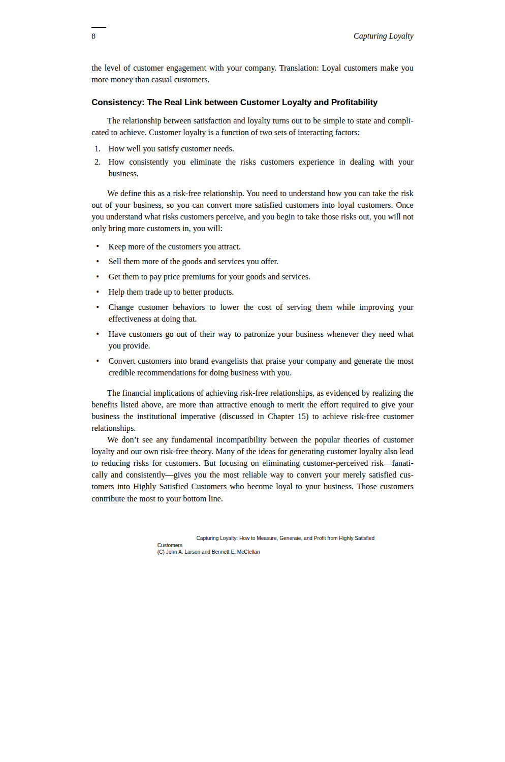8
Capturing Loyalty
the level of customer engagement with your company. Translation: Loyal customers make you more money than casual customers.
Consistency: The Real Link between Customer Loyalty and Profitability
The relationship between satisfaction and loyalty turns out to be simple to state and complicated to achieve. Customer loyalty is a function of two sets of interacting factors:
1. How well you satisfy customer needs.
2. How consistently you eliminate the risks customers experience in dealing with your business.
We define this as a risk-free relationship. You need to understand how you can take the risk out of your business, so you can convert more satisfied customers into loyal customers. Once you understand what risks customers perceive, and you begin to take those risks out, you will not only bring more customers in, you will:
Keep more of the customers you attract.
Sell them more of the goods and services you offer.
Get them to pay price premiums for your goods and services.
Help them trade up to better products.
Change customer behaviors to lower the cost of serving them while improving your effectiveness at doing that.
Have customers go out of their way to patronize your business whenever they need what you provide.
Convert customers into brand evangelists that praise your company and generate the most credible recommendations for doing business with you.
The financial implications of achieving risk-free relationships, as evidenced by realizing the benefits listed above, are more than attractive enough to merit the effort required to give your business the institutional imperative (discussed in Chapter 15) to achieve risk-free customer relationships.
We don’t see any fundamental incompatibility between the popular theories of customer loyalty and our own risk-free theory. Many of the ideas for generating customer loyalty also lead to reducing risks for customers. But focusing on eliminating customer-perceived risk—fanatically and consistently—gives you the most reliable way to convert your merely satisfied customers into Highly Satisfied Customers who become loyal to your business. Those customers contribute the most to your bottom line.
Capturing Loyalty: How to Measure, Generate, and Profit from Highly Satisfied
Customers
(C) John A. Larson and Bennett E. McClellan